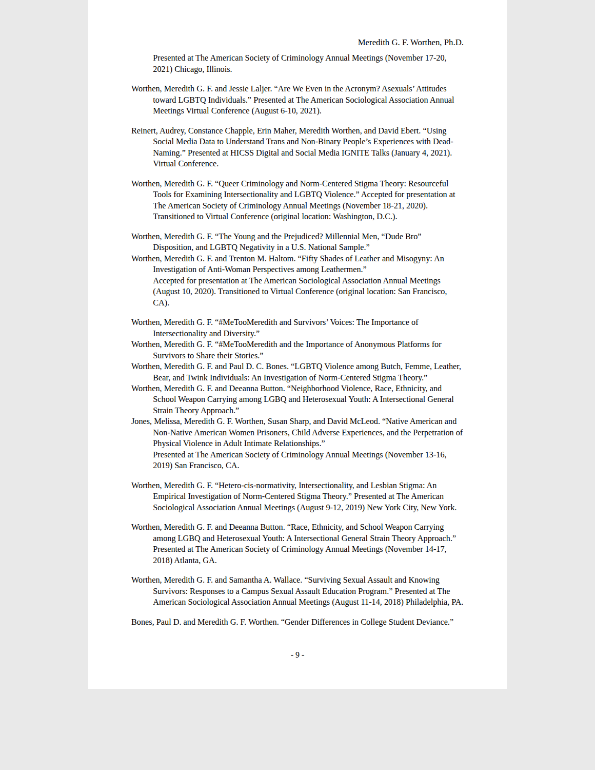Meredith G. F. Worthen, Ph.D.
Presented at The American Society of Criminology Annual Meetings (November 17-20, 2021) Chicago, Illinois.
Worthen, Meredith G. F. and Jessie Laljer. “Are We Even in the Acronym? Asexuals’ Attitudes toward LGBTQ Individuals.” Presented at The American Sociological Association Annual Meetings Virtual Conference (August 6-10, 2021).
Reinert, Audrey, Constance Chapple, Erin Maher, Meredith Worthen, and David Ebert. “Using Social Media Data to Understand Trans and Non-Binary People’s Experiences with Dead-Naming.” Presented at HICSS Digital and Social Media IGNITE Talks (January 4, 2021). Virtual Conference.
Worthen, Meredith G. F. “Queer Criminology and Norm-Centered Stigma Theory: Resourceful Tools for Examining Intersectionality and LGBTQ Violence.” Accepted for presentation at The American Society of Criminology Annual Meetings (November 18-21, 2020). Transitioned to Virtual Conference (original location: Washington, D.C.).
Worthen, Meredith G. F. “The Young and the Prejudiced? Millennial Men, “Dude Bro” Disposition, and LGBTQ Negativity in a U.S. National Sample.”
Worthen, Meredith G. F. and Trenton M. Haltom. “Fifty Shades of Leather and Misogyny: An Investigation of Anti-Woman Perspectives among Leathermen.”
Accepted for presentation at The American Sociological Association Annual Meetings (August 10, 2020). Transitioned to Virtual Conference (original location: San Francisco, CA).
Worthen, Meredith G. F. “#MeTooMeredith and Survivors’ Voices: The Importance of Intersectionality and Diversity.”
Worthen, Meredith G. F. “#MeTooMeredith and the Importance of Anonymous Platforms for Survivors to Share their Stories.”
Worthen, Meredith G. F. and Paul D. C. Bones. “LGBTQ Violence among Butch, Femme, Leather, Bear, and Twink Individuals: An Investigation of Norm-Centered Stigma Theory.”
Worthen, Meredith G. F. and Deeanna Button. “Neighborhood Violence, Race, Ethnicity, and School Weapon Carrying among LGBQ and Heterosexual Youth: A Intersectional General Strain Theory Approach.”
Jones, Melissa, Meredith G. F. Worthen, Susan Sharp, and David McLeod. “Native American and Non-Native American Women Prisoners, Child Adverse Experiences, and the Perpetration of Physical Violence in Adult Intimate Relationships.”
Presented at The American Society of Criminology Annual Meetings (November 13-16, 2019) San Francisco, CA.
Worthen, Meredith G. F. “Hetero-cis-normativity, Intersectionality, and Lesbian Stigma: An Empirical Investigation of Norm-Centered Stigma Theory.” Presented at The American Sociological Association Annual Meetings (August 9-12, 2019) New York City, New York.
Worthen, Meredith G. F. and Deeanna Button. “Race, Ethnicity, and School Weapon Carrying among LGBQ and Heterosexual Youth: A Intersectional General Strain Theory Approach.” Presented at The American Society of Criminology Annual Meetings (November 14-17, 2018) Atlanta, GA.
Worthen, Meredith G. F. and Samantha A. Wallace. “Surviving Sexual Assault and Knowing Survivors: Responses to a Campus Sexual Assault Education Program.” Presented at The American Sociological Association Annual Meetings (August 11-14, 2018) Philadelphia, PA.
Bones, Paul D. and Meredith G. F. Worthen. “Gender Differences in College Student Deviance.”
- 9 -